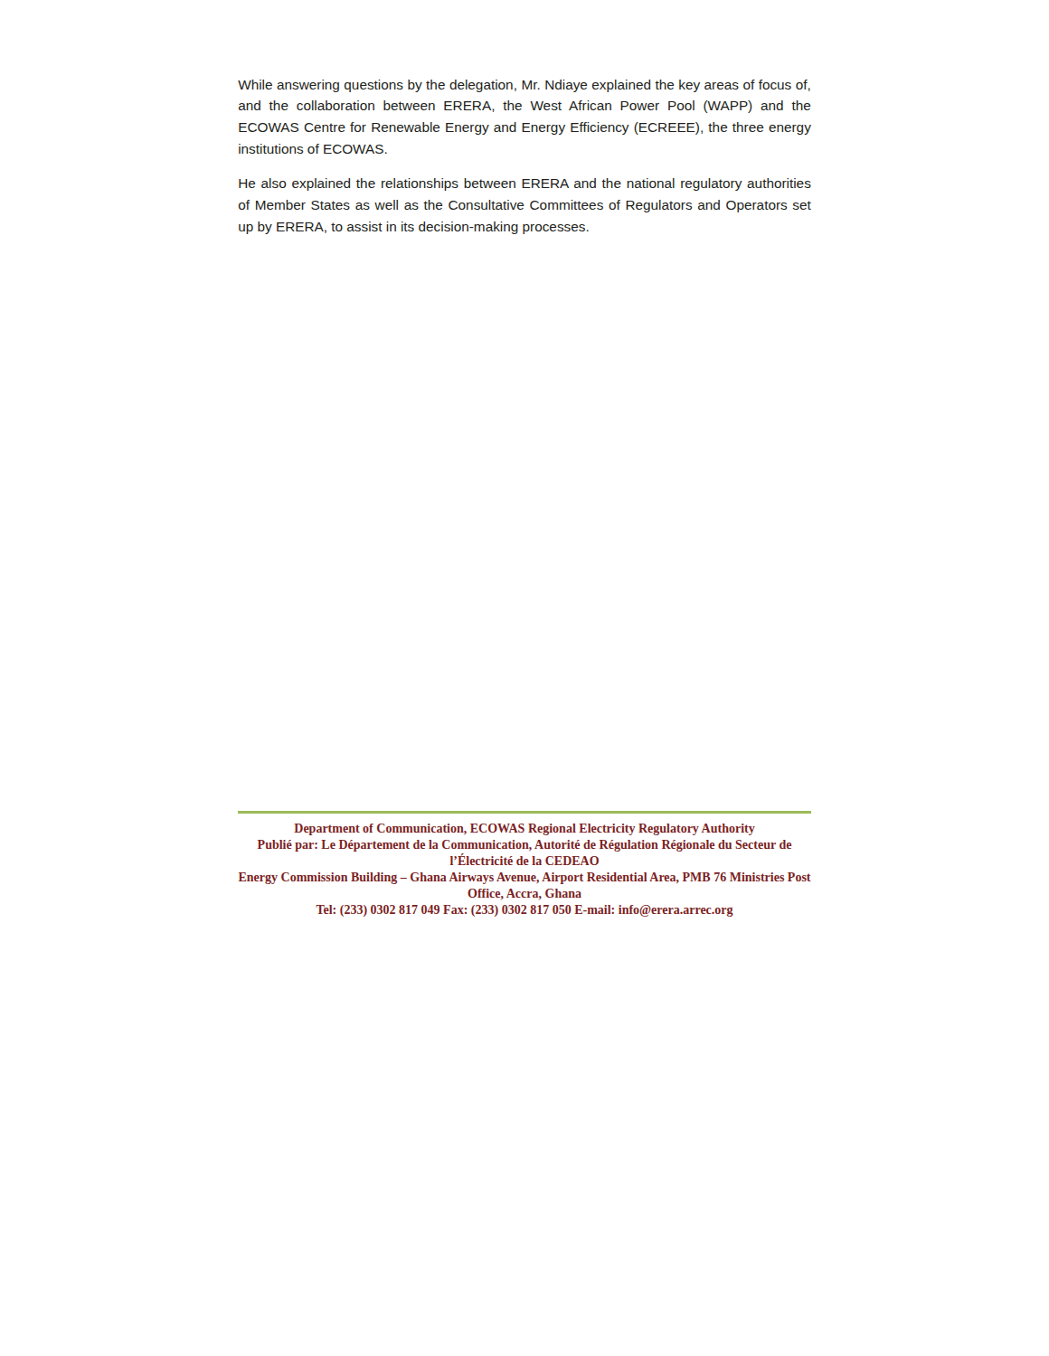While answering questions by the delegation, Mr. Ndiaye explained the key areas of focus of, and the collaboration between ERERA, the West African Power Pool (WAPP) and the ECOWAS Centre for Renewable Energy and Energy Efficiency (ECREEE), the three energy institutions of ECOWAS.
He also explained the relationships between ERERA and the national regulatory authorities of Member States as well as the Consultative Committees of Regulators and Operators set up by ERERA, to assist in its decision-making processes.
Department of Communication, ECOWAS Regional Electricity Regulatory Authority
Publié par: Le Département de la Communication, Autorité de Régulation Régionale du Secteur de l’Électricité de la CEDEAO
Energy Commission Building – Ghana Airways Avenue, Airport Residential Area, PMB 76 Ministries Post Office, Accra, Ghana
Tel: (233) 0302 817 049 Fax: (233) 0302 817 050 E-mail: info@erera.arrec.org